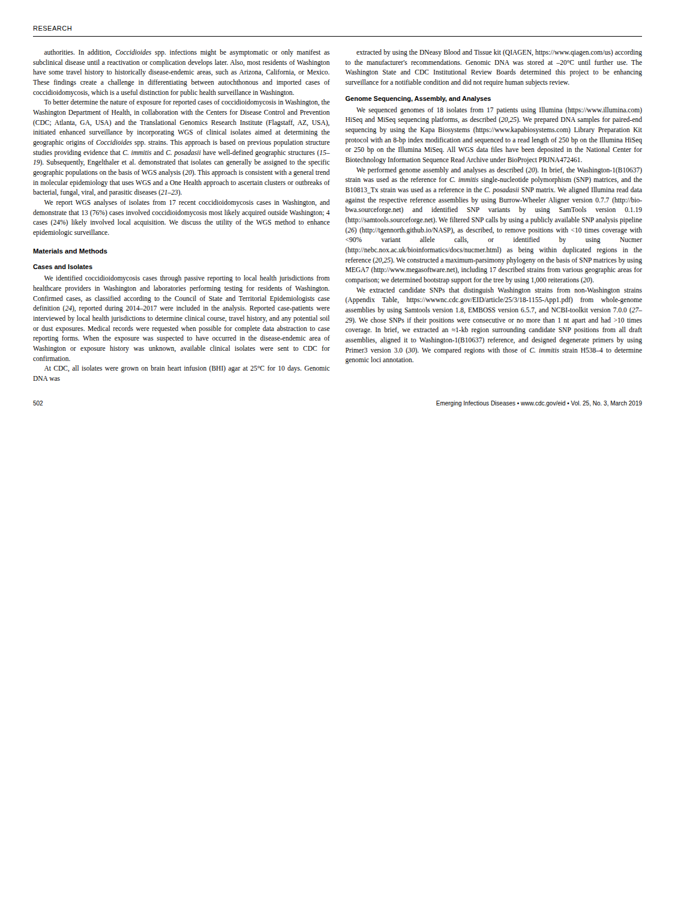RESEARCH
authorities. In addition, Coccidioides spp. infections might be asymptomatic or only manifest as subclinical disease until a reactivation or complication develops later. Also, most residents of Washington have some travel history to historically disease-endemic areas, such as Arizona, California, or Mexico. These findings create a challenge in differentiating between autochthonous and imported cases of coccidioidomycosis, which is a useful distinction for public health surveillance in Washington.
To better determine the nature of exposure for reported cases of coccidioidomycosis in Washington, the Washington Department of Health, in collaboration with the Centers for Disease Control and Prevention (CDC; Atlanta, GA, USA) and the Translational Genomics Research Institute (Flagstaff, AZ, USA), initiated enhanced surveillance by incorporating WGS of clinical isolates aimed at determining the geographic origins of Coccidioides spp. strains. This approach is based on previous population structure studies providing evidence that C. immitis and C. posadasii have well-defined geographic structures (15–19). Subsequently, Engelthaler et al. demonstrated that isolates can generally be assigned to the specific geographic populations on the basis of WGS analysis (20). This approach is consistent with a general trend in molecular epidemiology that uses WGS and a One Health approach to ascertain clusters or outbreaks of bacterial, fungal, viral, and parasitic diseases (21–23).
We report WGS analyses of isolates from 17 recent coccidioidomycosis cases in Washington, and demonstrate that 13 (76%) cases involved coccidioidomycosis most likely acquired outside Washington; 4 cases (24%) likely involved local acquisition. We discuss the utility of the WGS method to enhance epidemiologic surveillance.
Materials and Methods
Cases and Isolates
We identified coccidioidomycosis cases through passive reporting to local health jurisdictions from healthcare providers in Washington and laboratories performing testing for residents of Washington. Confirmed cases, as classified according to the Council of State and Territorial Epidemiologists case definition (24), reported during 2014–2017 were included in the analysis. Reported case-patients were interviewed by local health jurisdictions to determine clinical course, travel history, and any potential soil or dust exposures. Medical records were requested when possible for complete data abstraction to case reporting forms. When the exposure was suspected to have occurred in the disease-endemic area of Washington or exposure history was unknown, available clinical isolates were sent to CDC for confirmation.
At CDC, all isolates were grown on brain heart infusion (BHI) agar at 25°C for 10 days. Genomic DNA was
extracted by using the DNeasy Blood and Tissue kit (QIAGEN, https://www.qiagen.com/us) according to the manufacturer's recommendations. Genomic DNA was stored at –20°C until further use. The Washington State and CDC Institutional Review Boards determined this project to be enhancing surveillance for a notifiable condition and did not require human subjects review.
Genome Sequencing, Assembly, and Analyses
We sequenced genomes of 18 isolates from 17 patients using Illumina (https://www.illumina.com) HiSeq and MiSeq sequencing platforms, as described (20,25). We prepared DNA samples for paired-end sequencing by using the Kapa Biosystems (https://www.kapabiosystems.com) Library Preparation Kit protocol with an 8-bp index modification and sequenced to a read length of 250 bp on the Illumina HiSeq or 250 bp on the Illumina MiSeq. All WGS data files have been deposited in the National Center for Biotechnology Information Sequence Read Archive under BioProject PRJNA472461.
We performed genome assembly and analyses as described (20). In brief, the Washington-1(B10637) strain was used as the reference for C. immitis single-nucleotide polymorphism (SNP) matrices, and the B10813_Tx strain was used as a reference in the C. posadasii SNP matrix. We aligned Illumina read data against the respective reference assemblies by using Burrow-Wheeler Aligner version 0.7.7 (http://bio-bwa.sourceforge.net) and identified SNP variants by using SamTools version 0.1.19 (http://samtools.sourceforge.net). We filtered SNP calls by using a publicly available SNP analysis pipeline (26) (http://tgennorth.github.io/NASP), as described, to remove positions with <10 times coverage with <90% variant allele calls, or identified by using Nucmer (http://nebc.nox.ac.uk/bioinformatics/docs/nucmer.html) as being within duplicated regions in the reference (20,25). We constructed a maximum-parsimony phylogeny on the basis of SNP matrices by using MEGA7 (http://www.megasoftware.net), including 17 described strains from various geographic areas for comparison; we determined bootstrap support for the tree by using 1,000 reiterations (20).
We extracted candidate SNPs that distinguish Washington strains from non-Washington strains (Appendix Table, https://wwwnc.cdc.gov/EID/article/25/3/18-1155-App1.pdf) from whole-genome assemblies by using Samtools version 1.8, EMBOSS version 6.5.7, and NCBI-toolkit version 7.0.0 (27–29). We chose SNPs if their positions were consecutive or no more than 1 nt apart and had >10 times coverage. In brief, we extracted an ≈1-kb region surrounding candidate SNP positions from all draft assemblies, aligned it to Washington-1(B10637) reference, and designed degenerate primers by using Primer3 version 3.0 (30). We compared regions with those of C. immitis strain H538–4 to determine genomic loci annotation.
502
Emerging Infectious Diseases • www.cdc.gov/eid • Vol. 25, No. 3, March 2019